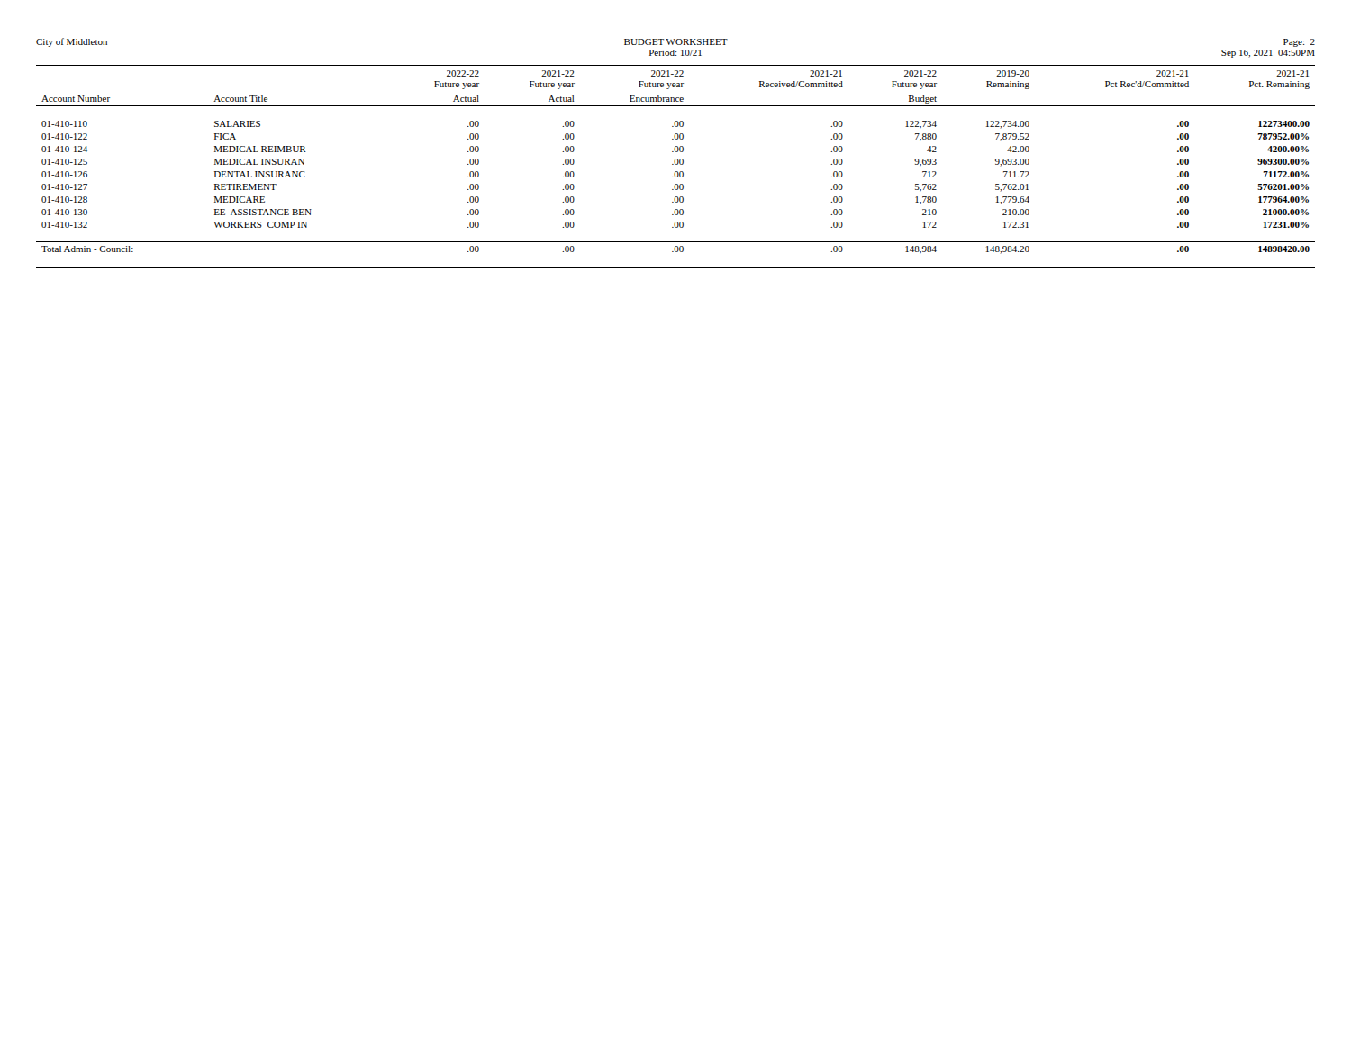City of Middleton
BUDGET WORKSHEET
Period: 10/21
Page: 2
Sep 16, 2021 04:50PM
| | | 2022-22 Future year | 2021-22 Future year | 2021-22 Future year | 2021-21 Received/Committed | 2021-22 Future year | 2019-20 Remaining | 2021-21 Pct Rec'd/Committed | 2021-21 Pct. Remaining |
| --- | --- | --- | --- | --- | --- | --- | --- | --- | --- |
| Account Number | Account Title | Actual | Actual | Encumbrance | | Budget | | | |
| 01-410-110 | SALARIES | .00 | .00 | .00 | .00 | 122,734 | 122,734.00 | .00 | 12273400.00 |
| 01-410-122 | FICA | .00 | .00 | .00 | .00 | 7,880 | 7,879.52 | .00 | 787952.00% |
| 01-410-124 | MEDICAL REIMBUR | .00 | .00 | .00 | .00 | 42 | 42.00 | .00 | 4200.00% |
| 01-410-125 | MEDICAL INSURAN | .00 | .00 | .00 | .00 | 9,693 | 9,693.00 | .00 | 969300.00% |
| 01-410-126 | DENTAL INSURANC | .00 | .00 | .00 | .00 | 712 | 711.72 | .00 | 71172.00% |
| 01-410-127 | RETIREMENT | .00 | .00 | .00 | .00 | 5,762 | 5,762.01 | .00 | 576201.00% |
| 01-410-128 | MEDICARE | .00 | .00 | .00 | .00 | 1,780 | 1,779.64 | .00 | 177964.00% |
| 01-410-130 | EE ASSISTANCE BEN | .00 | .00 | .00 | .00 | 210 | 210.00 | .00 | 21000.00% |
| 01-410-132 | WORKERS COMP IN | .00 | .00 | .00 | .00 | 172 | 172.31 | .00 | 17231.00% |
| Total Admin - Council: | | .00 | .00 | .00 | .00 | 148,984 | 148,984.20 | .00 | 14898420.00 |